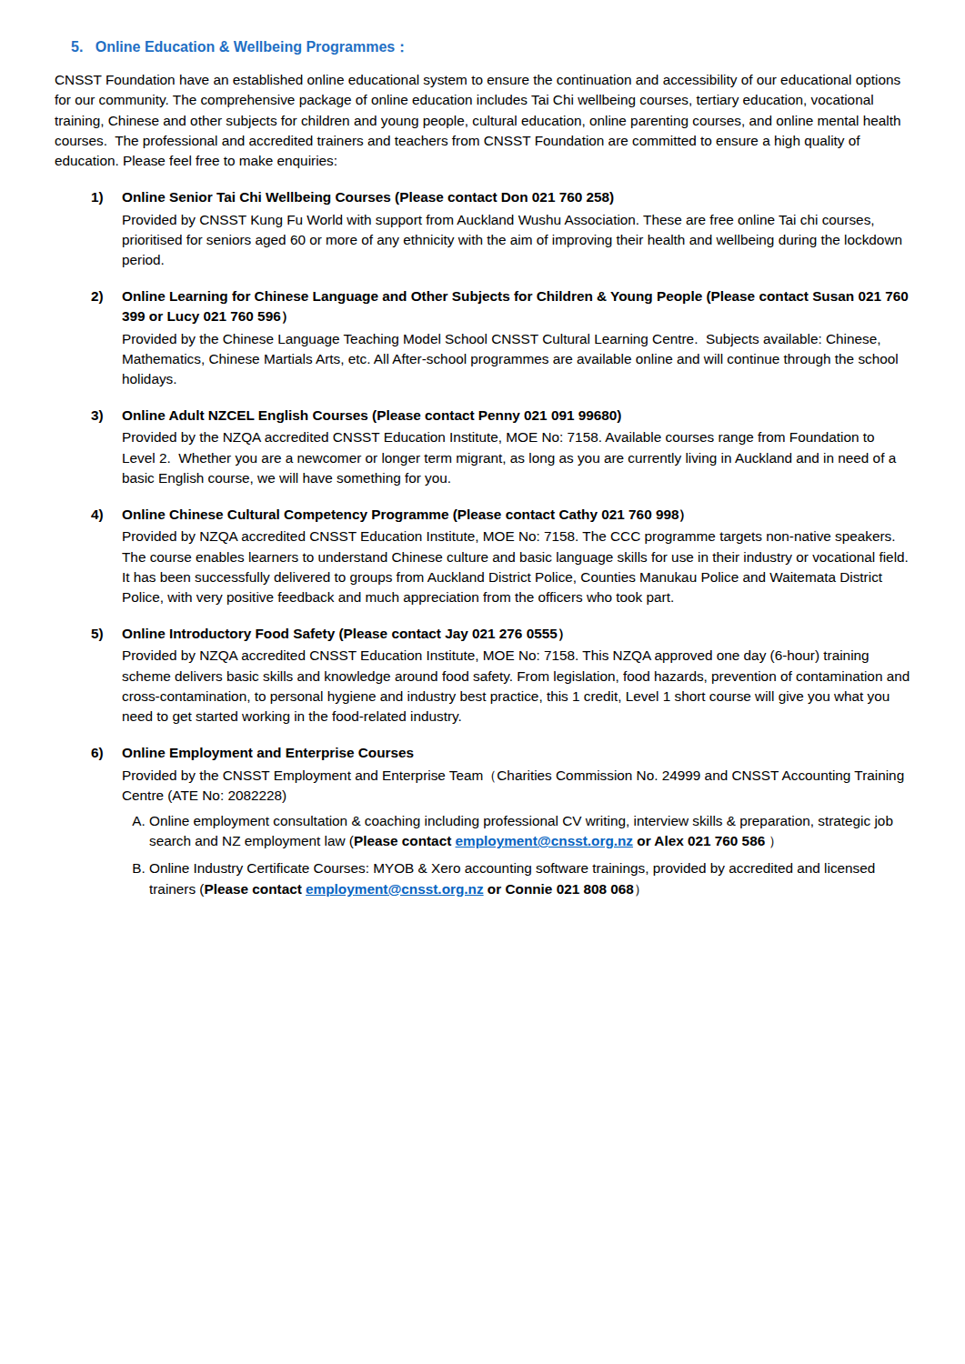5. Online Education & Wellbeing Programmes：
CNSST Foundation have an established online educational system to ensure the continuation and accessibility of our educational options for our community. The comprehensive package of online education includes Tai Chi wellbeing courses, tertiary education, vocational training, Chinese and other subjects for children and young people, cultural education, online parenting courses, and online mental health courses. The professional and accredited trainers and teachers from CNSST Foundation are committed to ensure a high quality of education. Please feel free to make enquiries:
1) Online Senior Tai Chi Wellbeing Courses (Please contact Don 021 760 258) Provided by CNSST Kung Fu World with support from Auckland Wushu Association. These are free online Tai chi courses, prioritised for seniors aged 60 or more of any ethnicity with the aim of improving their health and wellbeing during the lockdown period.
2) Online Learning for Chinese Language and Other Subjects for Children & Young People (Please contact Susan 021 760 399 or Lucy 021 760 596） Provided by the Chinese Language Teaching Model School CNSST Cultural Learning Centre. Subjects available: Chinese, Mathematics, Chinese Martials Arts, etc. All After-school programmes are available online and will continue through the school holidays.
3) Online Adult NZCEL English Courses (Please contact Penny 021 091 99680) Provided by the NZQA accredited CNSST Education Institute, MOE No: 7158. Available courses range from Foundation to Level 2. Whether you are a newcomer or longer term migrant, as long as you are currently living in Auckland and in need of a basic English course, we will have something for you.
4) Online Chinese Cultural Competency Programme (Please contact Cathy 021 760 998） Provided by NZQA accredited CNSST Education Institute, MOE No: 7158. The CCC programme targets non-native speakers. The course enables learners to understand Chinese culture and basic language skills for use in their industry or vocational field. It has been successfully delivered to groups from Auckland District Police, Counties Manukau Police and Waitemata District Police, with very positive feedback and much appreciation from the officers who took part.
5) Online Introductory Food Safety (Please contact Jay 021 276 0555） Provided by NZQA accredited CNSST Education Institute, MOE No: 7158. This NZQA approved one day (6-hour) training scheme delivers basic skills and knowledge around food safety. From legislation, food hazards, prevention of contamination and cross-contamination, to personal hygiene and industry best practice, this 1 credit, Level 1 short course will give you what you need to get started working in the food-related industry.
6) Online Employment and Enterprise Courses Provided by the CNSST Employment and Enterprise Team（Charities Commission No. 24999 and CNSST Accounting Training Centre (ATE No: 2082228)
Online employment consultation & coaching including professional CV writing, interview skills & preparation, strategic job search and NZ employment law (Please contact employment@cnsst.org.nz or Alex 021 760 586 ）
Online Industry Certificate Courses: MYOB & Xero accounting software trainings, provided by accredited and licensed trainers (Please contact employment@cnsst.org.nz or Connie 021 808 068）